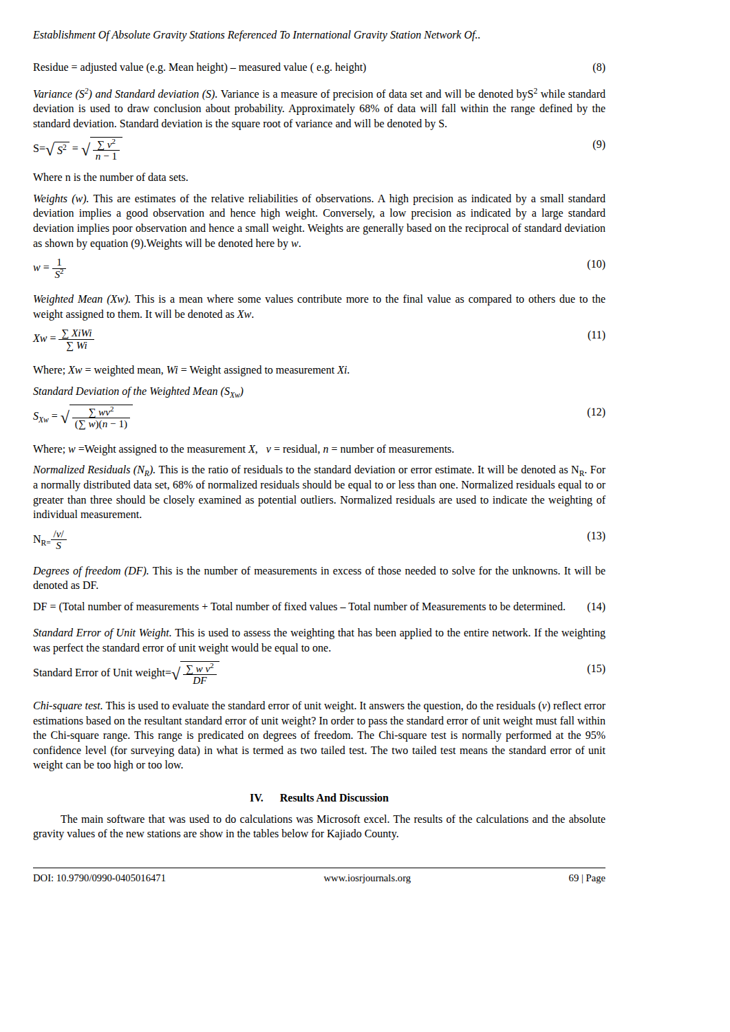Establishment Of Absolute Gravity Stations Referenced To International Gravity Station Network Of..
(8) Residue = adjusted value (e.g. Mean height) – measured value ( e.g. height)
Variance (S2) and Standard deviation (S). Variance is a measure of precision of data set and will be denoted byS2 while standard deviation is used to draw conclusion about probability. Approximately 68% of data will fall within the range defined by the standard deviation. Standard deviation is the square root of variance and will be denoted by S.
(9) S=√S2 = √∑ v2 n − 1
Where n is the number of data sets.
Weights (w). This are estimates of the relative reliabilities of observations. A high precision as indicated by a small standard deviation implies a good observation and hence high weight. Conversely, a low precision as indicated by a large standard deviation implies poor observation and hence a small weight. Weights are generally based on the reciprocal of standard deviation as shown by equation (9).Weights will be denoted here by w.
(10) w = 1 S2
Weighted Mean (Xw). This is a mean where some values contribute more to the final value as compared to others due to the weight assigned to them. It will be denoted as Xw.
(11) Xw = ∑ XiWi∑ Wi
Where; Xw = weighted mean, Wi = Weight assigned to measurement Xi.
Standard Deviation of the Weighted Mean (SXw)
(12) SXw = √∑ wv2(∑ w)(n − 1)
Where; w =Weight assigned to the measurement X, v = residual, n = number of measurements.
Normalized Residuals (NR). This is the ratio of residuals to the standard deviation or error estimate. It will be denoted as NR. For a normally distributed data set, 68% of normalized residuals should be equal to or less than one. Normalized residuals equal to or greater than three should be closely examined as potential outliers. Normalized residuals are used to indicate the weighting of individual measurement.
(13) NR=/v/S
Degrees of freedom (DF). This is the number of measurements in excess of those needed to solve for the unknowns. It will be denoted as DF.
(14) DF = (Total number of measurements + Total number of fixed values – Total number of Measurements to be determined.
Standard Error of Unit Weight. This is used to assess the weighting that has been applied to the entire network. If the weighting was perfect the standard error of unit weight would be equal to one.
(15) Standard Error of Unit weight=√∑ w v2 DF
Chi-square test. This is used to evaluate the standard error of unit weight. It answers the question, do the residuals (v) reflect error estimations based on the resultant standard error of unit weight? In order to pass the standard error of unit weight must fall within the Chi-square range. This range is predicated on degrees of freedom. The Chi-square test is normally performed at the 95% confidence level (for surveying data) in what is termed as two tailed test. The two tailed test means the standard error of unit weight can be too high or too low.
IV. Results And Discussion
The main software that was used to do calculations was Microsoft excel. The results of the calculations and the absolute gravity values of the new stations are show in the tables below for Kajiado County.
DOI: 10.9790/0990-0405016471 www.iosrjournals.org 69 | Page